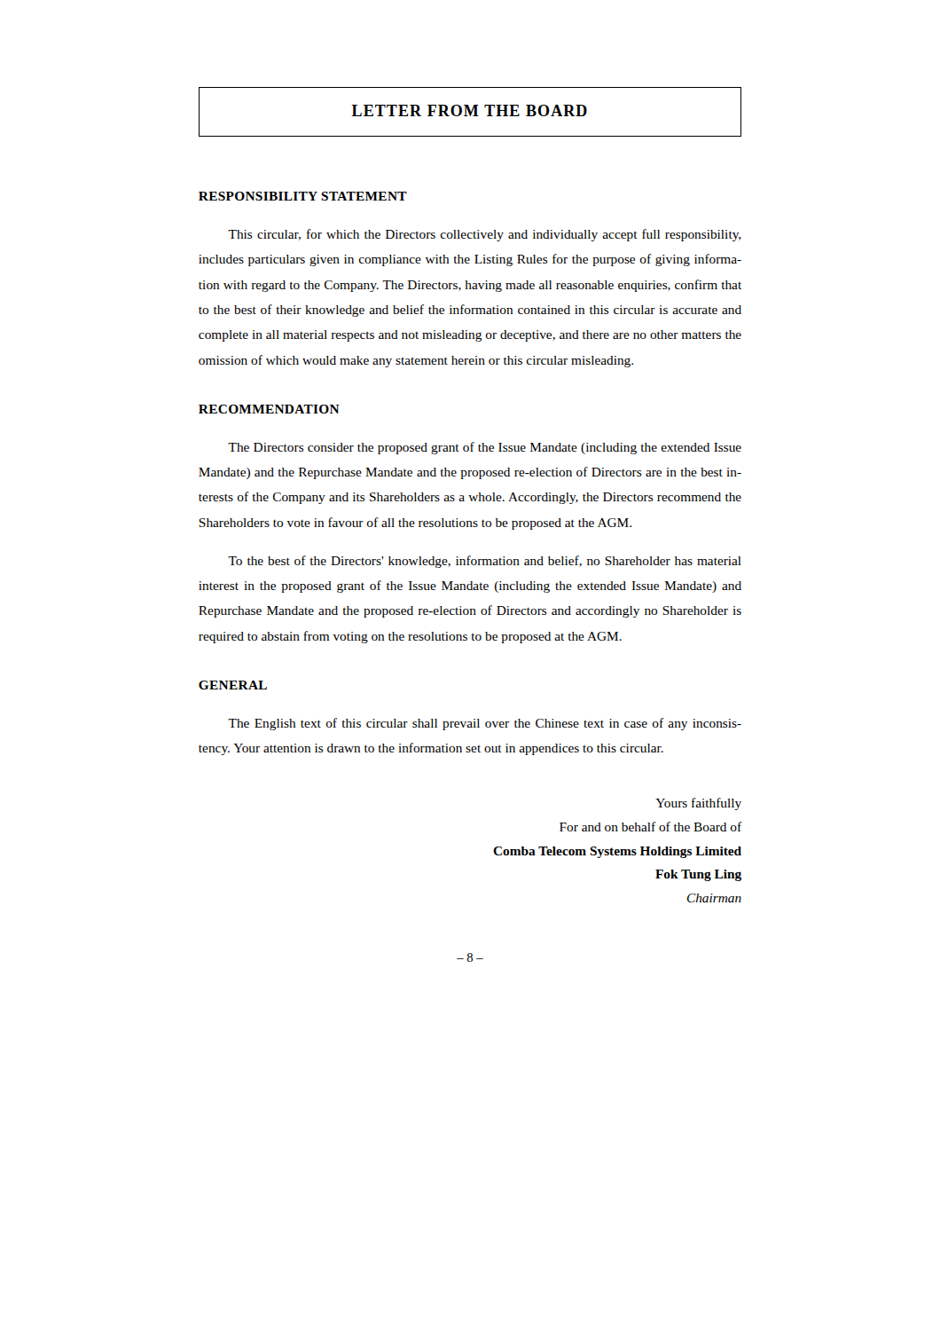LETTER FROM THE BOARD
RESPONSIBILITY STATEMENT
This circular, for which the Directors collectively and individually accept full responsibility, includes particulars given in compliance with the Listing Rules for the purpose of giving information with regard to the Company. The Directors, having made all reasonable enquiries, confirm that to the best of their knowledge and belief the information contained in this circular is accurate and complete in all material respects and not misleading or deceptive, and there are no other matters the omission of which would make any statement herein or this circular misleading.
RECOMMENDATION
The Directors consider the proposed grant of the Issue Mandate (including the extended Issue Mandate) and the Repurchase Mandate and the proposed re-election of Directors are in the best interests of the Company and its Shareholders as a whole. Accordingly, the Directors recommend the Shareholders to vote in favour of all the resolutions to be proposed at the AGM.
To the best of the Directors' knowledge, information and belief, no Shareholder has material interest in the proposed grant of the Issue Mandate (including the extended Issue Mandate) and Repurchase Mandate and the proposed re-election of Directors and accordingly no Shareholder is required to abstain from voting on the resolutions to be proposed at the AGM.
GENERAL
The English text of this circular shall prevail over the Chinese text in case of any inconsistency. Your attention is drawn to the information set out in appendices to this circular.
Yours faithfully For and on behalf of the Board of Comba Telecom Systems Holdings Limited Fok Tung Ling Chairman
– 8 –